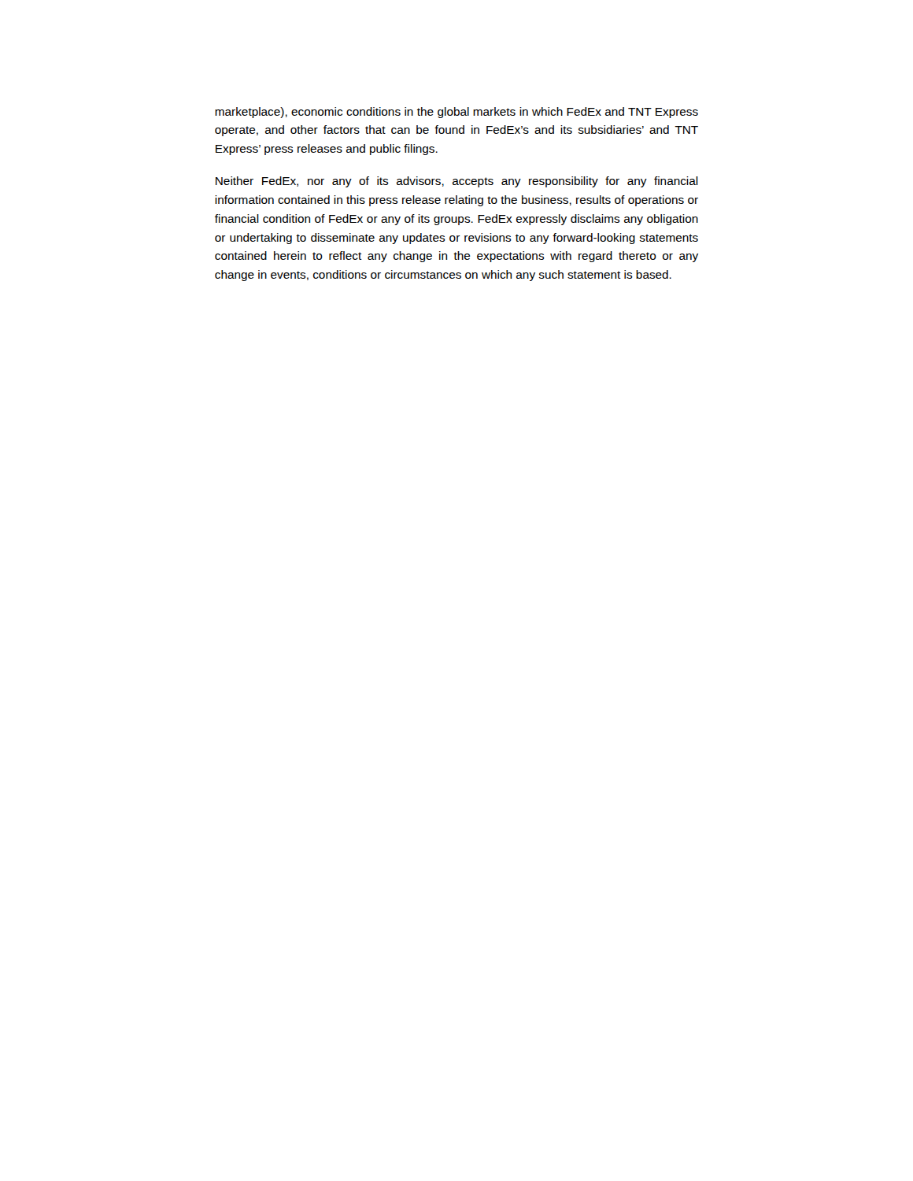marketplace), economic conditions in the global markets in which FedEx and TNT Express operate, and other factors that can be found in FedEx’s and its subsidiaries’ and TNT Express’ press releases and public filings.
Neither FedEx, nor any of its advisors, accepts any responsibility for any financial information contained in this press release relating to the business, results of operations or financial condition of FedEx or any of its groups. FedEx expressly disclaims any obligation or undertaking to disseminate any updates or revisions to any forward-looking statements contained herein to reflect any change in the expectations with regard thereto or any change in events, conditions or circumstances on which any such statement is based.